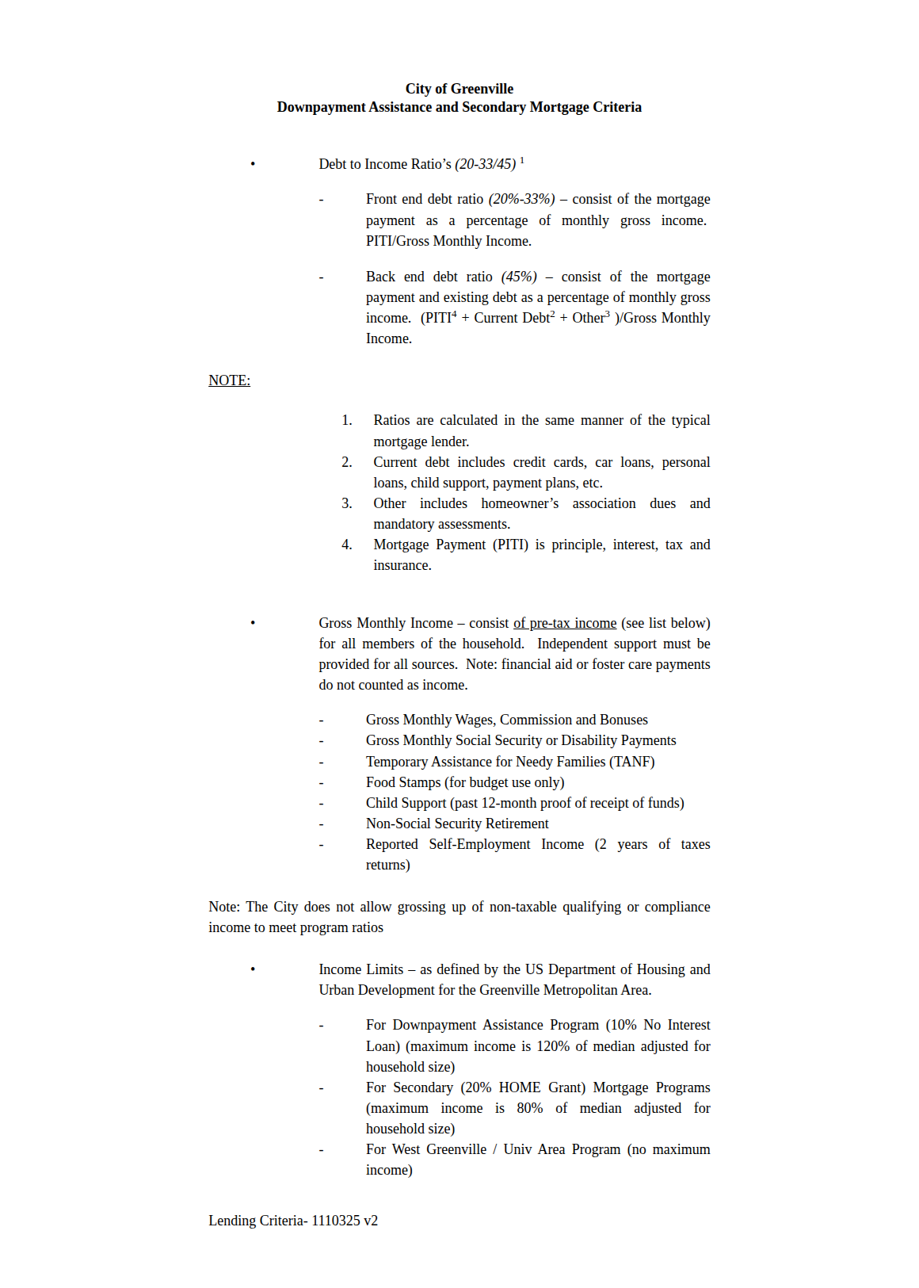City of Greenville Downpayment Assistance and Secondary Mortgage Criteria
•
Debt to Income Ratio’s (20-33/45) 1
- Front end debt ratio (20%-33%) – consist of the mortgage payment as a percentage of monthly gross income. PITI/Gross Monthly Income.
- Back end debt ratio (45%) – consist of the mortgage payment and existing debt as a percentage of monthly gross income. (PITI4 + Current Debt2 + Other3 )/Gross Monthly Income.
NOTE:
Ratios are calculated in the same manner of the typical mortgage lender.
Current debt includes credit cards, car loans, personal loans, child support, payment plans, etc.
Other includes homeowner’s association dues and mandatory assessments.
Mortgage Payment (PITI) is principle, interest, tax and insurance.
•
Gross Monthly Income – consist of pre-tax income (see list below) for all members of the household. Independent support must be provided for all sources. Note: financial aid or foster care payments do not counted as income.
-Gross Monthly Wages, Commission and Bonuses
-Gross Monthly Social Security or Disability Payments
-Temporary Assistance for Needy Families (TANF)
-Food Stamps (for budget use only)
-Child Support (past 12-month proof of receipt of funds)
-Non-Social Security Retirement
-Reported Self-Employment Income (2 years of taxes returns)
Note: The City does not allow grossing up of non-taxable qualifying or compliance income to meet program ratios
•
Income Limits – as defined by the US Department of Housing and Urban Development for the Greenville Metropolitan Area.
-For Downpayment Assistance Program (10% No Interest Loan) (maximum income is 120% of median adjusted for household size)
-For Secondary (20% HOME Grant) Mortgage Programs (maximum income is 80% of median adjusted for household size)
-For West Greenville / Univ Area Program (no maximum income)
Lending Criteria- 1110325 v2